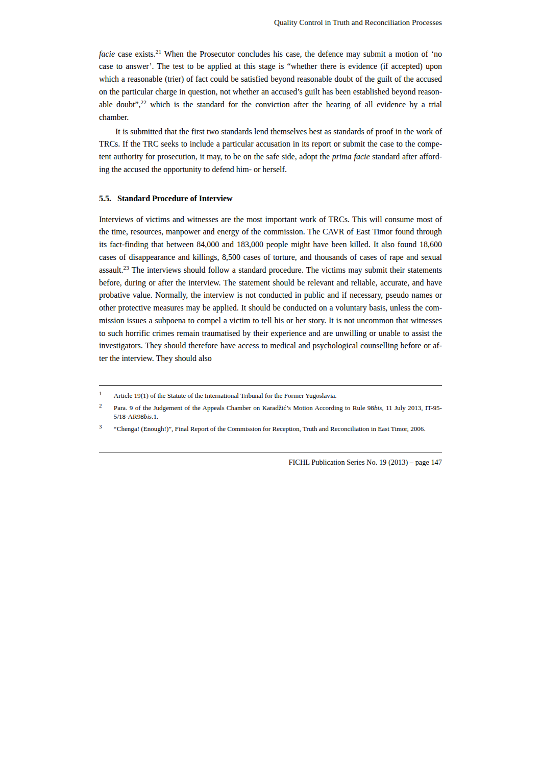Quality Control in Truth and Reconciliation Processes
facie case exists.21 When the Prosecutor concludes his case, the defence may submit a motion of ‘no case to answer’. The test to be applied at this stage is “whether there is evidence (if accepted) upon which a reasonable (trier) of fact could be satisfied beyond reasonable doubt of the guilt of the accused on the particular charge in question, not whether an accused’s guilt has been established beyond reasonable doubt”,22 which is the standard for the conviction after the hearing of all evidence by a trial chamber.
It is submitted that the first two standards lend themselves best as standards of proof in the work of TRCs. If the TRC seeks to include a particular accusation in its report or submit the case to the competent authority for prosecution, it may, to be on the safe side, adopt the prima facie standard after affording the accused the opportunity to defend him- or herself.
5.5. Standard Procedure of Interview
Interviews of victims and witnesses are the most important work of TRCs. This will consume most of the time, resources, manpower and energy of the commission. The CAVR of East Timor found through its fact-finding that between 84,000 and 183,000 people might have been killed. It also found 18,600 cases of disappearance and killings, 8,500 cases of torture, and thousands of cases of rape and sexual assault.23 The interviews should follow a standard procedure. The victims may submit their statements before, during or after the interview. The statement should be relevant and reliable, accurate, and have probative value. Normally, the interview is not conducted in public and if necessary, pseudo names or other protective measures may be applied. It should be conducted on a voluntary basis, unless the commission issues a subpoena to compel a victim to tell his or her story. It is not uncommon that witnesses to such horrific crimes remain traumatised by their experience and are unwilling or unable to assist the investigators. They should therefore have access to medical and psychological counselling before or after the interview. They should also
Article 19(1) of the Statute of the International Tribunal for the Former Yugoslavia.
Para. 9 of the Judgement of the Appeals Chamber on Karadžić’s Motion According to Rule 98bis, 11 July 2013, IT-95-5/18-AR98bis.1.
“Chenga! (Enough!)”, Final Report of the Commission for Reception, Truth and Reconciliation in East Timor, 2006.
FICHL Publication Series No. 19 (2013) – page 147